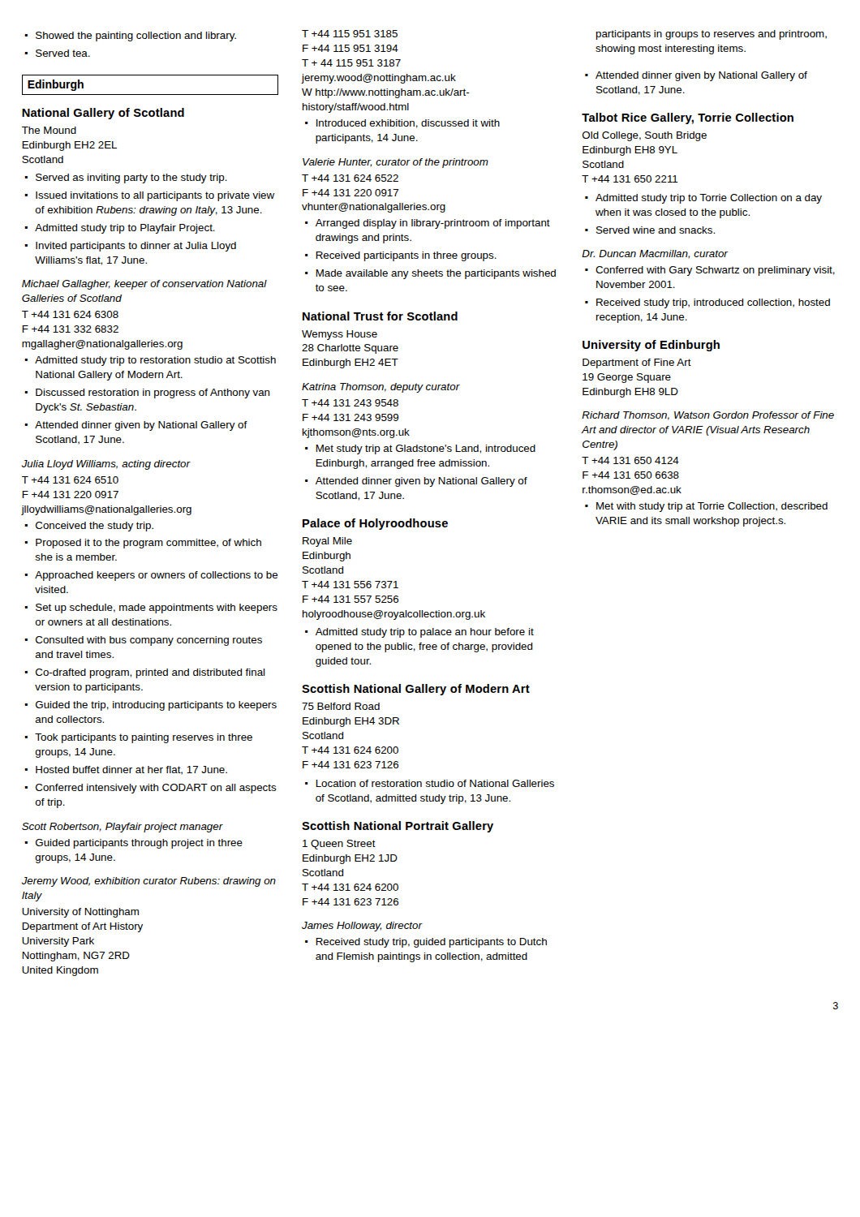Showed the painting collection and library.
Served tea.
Edinburgh
National Gallery of Scotland
The Mound
Edinburgh EH2 2EL
Scotland
Served as inviting party to the study trip.
Issued invitations to all participants to private view of exhibition Rubens: drawing on Italy, 13 June.
Admitted study trip to Playfair Project.
Invited participants to dinner at Julia Lloyd Williams's flat, 17 June.
Michael Gallagher, keeper of conservation National Galleries of Scotland
T +44 131 624 6308
F +44 131 332 6832
mgallagher@nationalgalleries.org
Admitted study trip to restoration studio at Scottish National Gallery of Modern Art.
Discussed restoration in progress of Anthony van Dyck's St. Sebastian.
Attended dinner given by National Gallery of Scotland, 17 June.
Julia Lloyd Williams, acting director
T +44 131 624 6510
F +44 131 220 0917
jlloydwilliams@nationalgalleries.org
Conceived the study trip.
Proposed it to the program committee, of which she is a member.
Approached keepers or owners of collections to be visited.
Set up schedule, made appointments with keepers or owners at all destinations.
Consulted with bus company concerning routes and travel times.
Co-drafted program, printed and distributed final version to participants.
Guided the trip, introducing participants to keepers and collectors.
Took participants to painting reserves in three groups, 14 June.
Hosted buffet dinner at her flat, 17 June.
Conferred intensively with CODART on all aspects of trip.
Scott Robertson, Playfair project manager
Guided participants through project in three groups, 14 June.
Jeremy Wood, exhibition curator Rubens: drawing on Italy
University of Nottingham
Department of Art History
University Park
Nottingham, NG7 2RD
United Kingdom
T +44 115 951 3185
F +44 115 951 3194
T + 44 115 951 3187
jeremy.wood@nottingham.ac.uk
W http://www.nottingham.ac.uk/art-history/staff/wood.html
Introduced exhibition, discussed it with participants, 14 June.
Valerie Hunter, curator of the printroom
T +44 131 624 6522
F +44 131 220 0917
vhunter@nationalgalleries.org
Arranged display in library-printroom of important drawings and prints.
Received participants in three groups.
Made available any sheets the participants wished to see.
National Trust for Scotland
Wemyss House
28 Charlotte Square
Edinburgh EH2 4ET
Katrina Thomson, deputy curator
T +44 131 243 9548
F +44 131 243 9599
kjthomson@nts.org.uk
Met study trip at Gladstone's Land, introduced Edinburgh, arranged free admission.
Attended dinner given by National Gallery of Scotland, 17 June.
Palace of Holyroodhouse
Royal Mile
Edinburgh
Scotland
T +44 131 556 7371
F +44 131 557 5256
holyroodhouse@royalcollection.org.uk
Admitted study trip to palace an hour before it opened to the public, free of charge, provided guided tour.
Scottish National Gallery of Modern Art
75 Belford Road
Edinburgh EH4 3DR
Scotland
T +44 131 624 6200
F +44 131 623 7126
Location of restoration studio of National Galleries of Scotland, admitted study trip, 13 June.
Scottish National Portrait Gallery
1 Queen Street
Edinburgh EH2 1JD
Scotland
T +44 131 624 6200
F +44 131 623 7126
James Holloway, director
Received study trip, guided participants to Dutch and Flemish paintings in collection, admitted participants in groups to reserves and printroom, showing most interesting items.
Attended dinner given by National Gallery of Scotland, 17 June.
Talbot Rice Gallery, Torrie Collection
Old College, South Bridge
Edinburgh EH8 9YL
Scotland
T +44 131 650 2211
Admitted study trip to Torrie Collection on a day when it was closed to the public.
Served wine and snacks.
Dr. Duncan Macmillan, curator
Conferred with Gary Schwartz on preliminary visit, November 2001.
Received study trip, introduced collection, hosted reception, 14 June.
University of Edinburgh
Department of Fine Art
19 George Square
Edinburgh EH8 9LD
Richard Thomson, Watson Gordon Professor of Fine Art and director of VARIE (Visual Arts Research Centre)
T +44 131 650 4124
F +44 131 650 6638
r.thomson@ed.ac.uk
Met with study trip at Torrie Collection, described VARIE and its small workshop project.s.
3